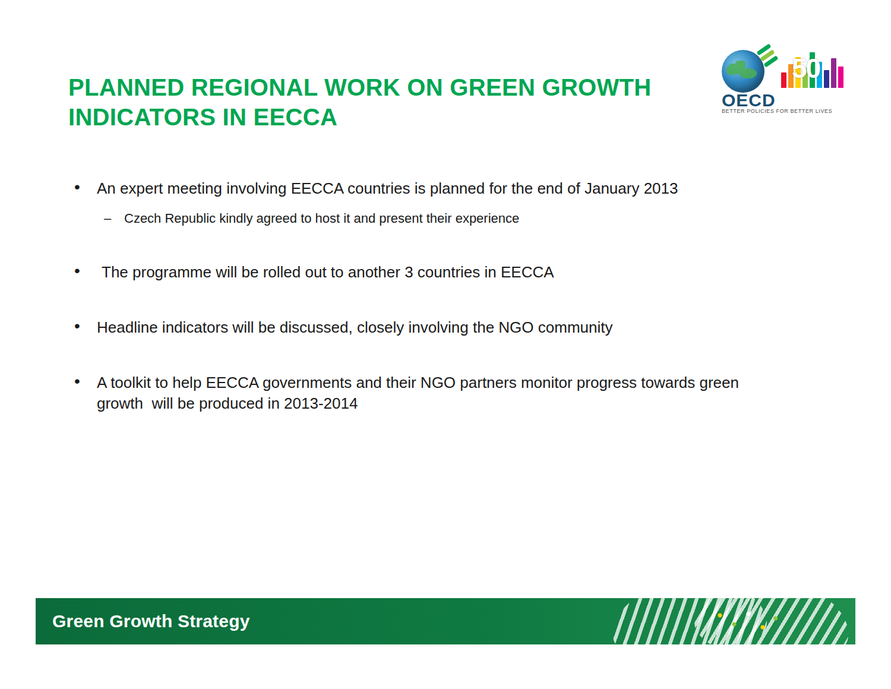PLANNED REGIONAL WORK ON GREEN GROWTH
INDICATORS IN EECCA
50
OECD
BETTER POLICIES FOR BETTER LIVES
An expert meeting involving EECCA countries is planned for the end of January 2013
Czech Republic kindly agreed to host it and present their experience
The programme will be rolled out to another 3 countries in EECCA
Headline indicators will be discussed, closely involving the NGO community
A toolkit to help EECCA governments and their NGO partners monitor progress towards green growth will be produced in 2013-2014
Green Growth Strategy